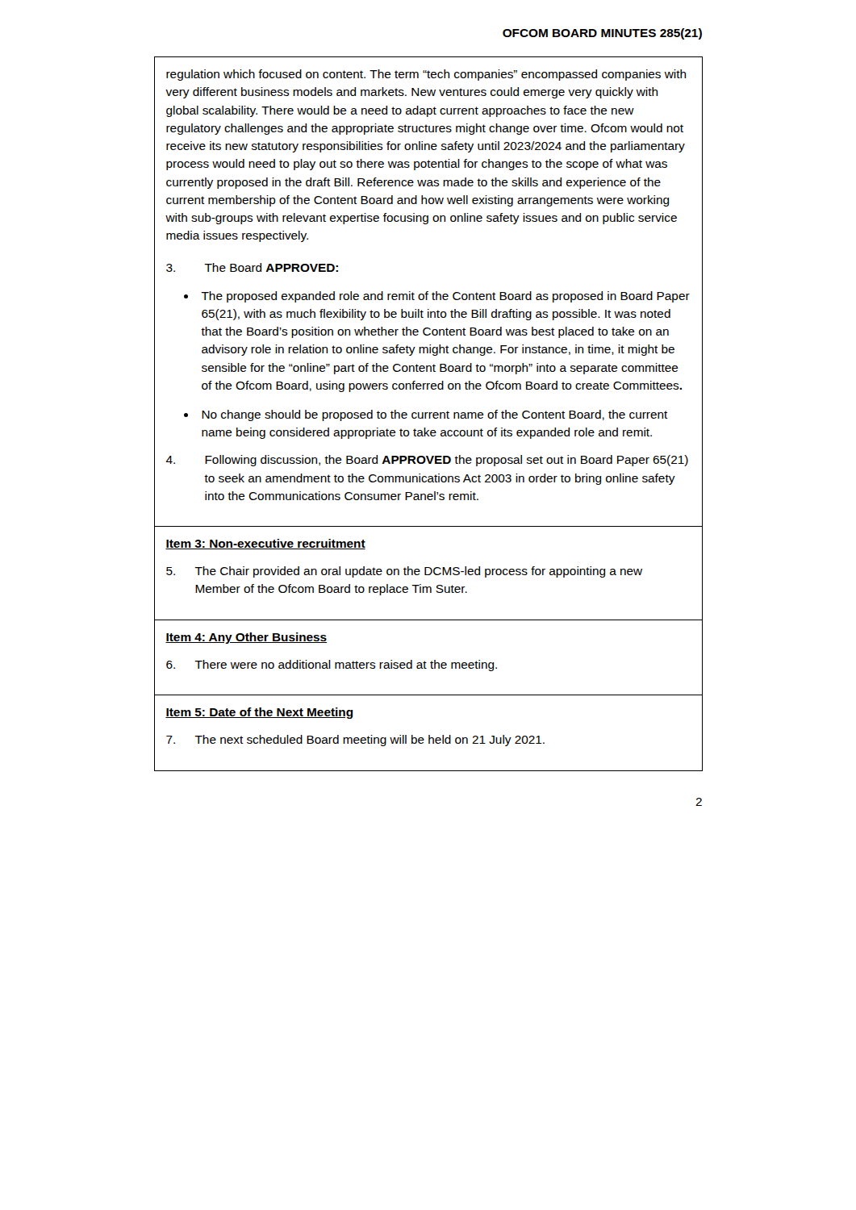OFCOM BOARD MINUTES 285(21)
regulation which focused on content. The term “tech companies” encompassed companies with very different business models and markets. New ventures could emerge very quickly with global scalability. There would be a need to adapt current approaches to face the new regulatory challenges and the appropriate structures might change over time. Ofcom would not receive its new statutory responsibilities for online safety until 2023/2024 and the parliamentary process would need to play out so there was potential for changes to the scope of what was currently proposed in the draft Bill. Reference was made to the skills and experience of the current membership of the Content Board and how well existing arrangements were working with sub-groups with relevant expertise focusing on online safety issues and on public service media issues respectively.
3.
The Board APPROVED:
The proposed expanded role and remit of the Content Board as proposed in Board Paper 65(21), with as much flexibility to be built into the Bill drafting as possible. It was noted that the Board’s position on whether the Content Board was best placed to take on an advisory role in relation to online safety might change. For instance, in time, it might be sensible for the “online” part of the Content Board to “morph” into a separate committee of the Ofcom Board, using powers conferred on the Ofcom Board to create Committees.
No change should be proposed to the current name of the Content Board, the current name being considered appropriate to take account of its expanded role and remit.
4.
Following discussion, the Board APPROVED the proposal set out in Board Paper 65(21) to seek an amendment to the Communications Act 2003 in order to bring online safety into the Communications Consumer Panel’s remit.
Item 3: Non-executive recruitment
5.
The Chair provided an oral update on the DCMS-led process for appointing a new Member of the Ofcom Board to replace Tim Suter.
Item 4: Any Other Business
6.
There were no additional matters raised at the meeting.
Item 5: Date of the Next Meeting
7.
The next scheduled Board meeting will be held on 21 July 2021.
2